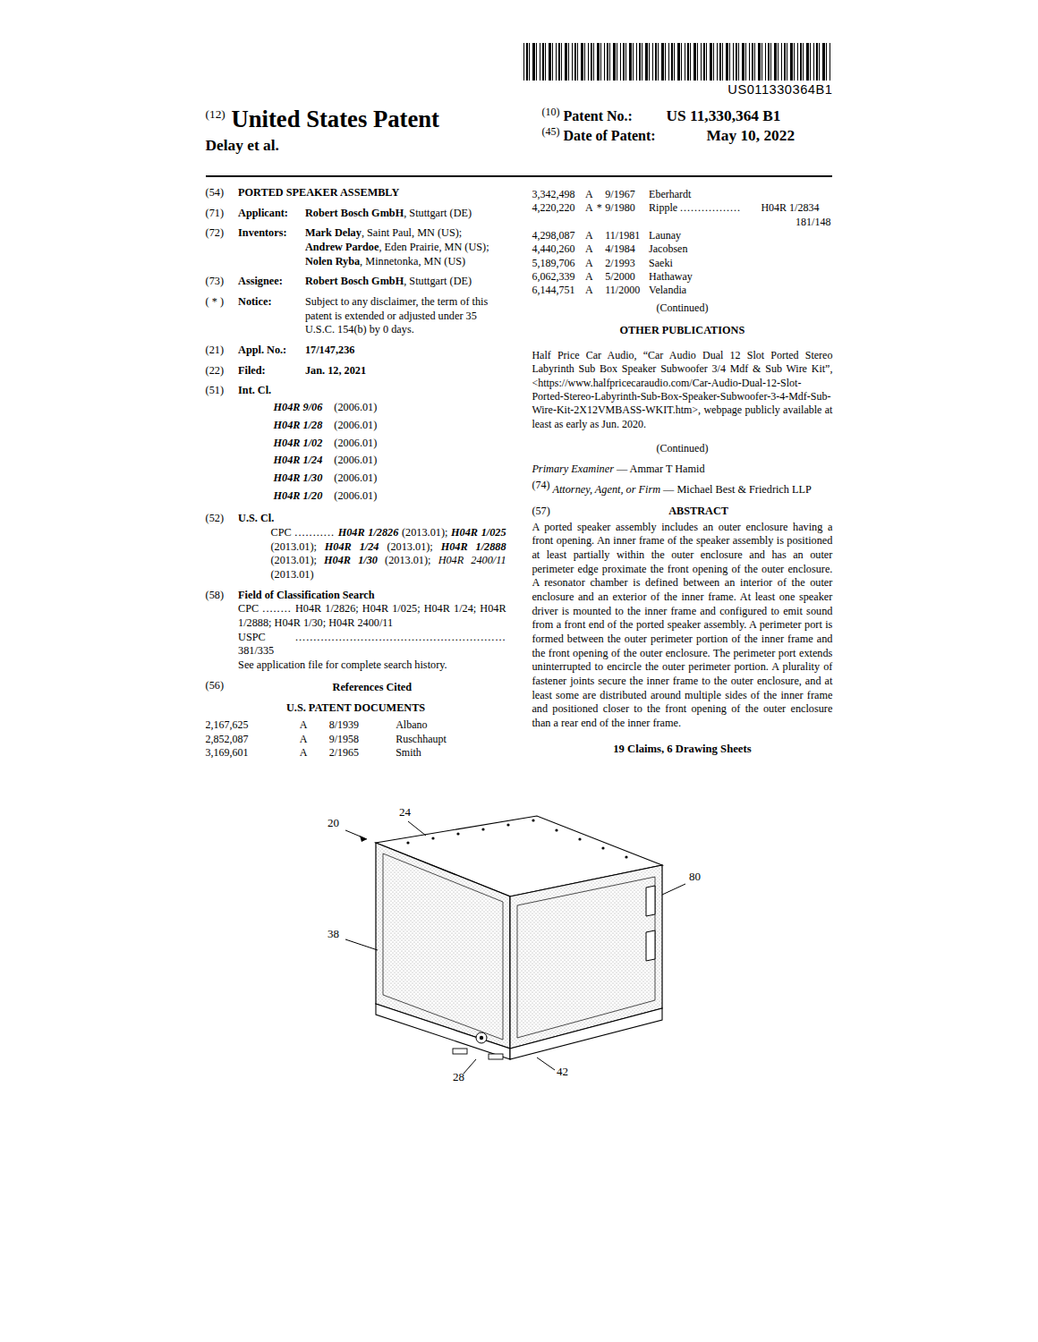US011330364B1
(12) United States Patent
Delay et al.
(10) Patent No.: US 11,330,364 B1
(45) Date of Patent: May 10, 2022
(54)
PORTED SPEAKER ASSEMBLY
(71)
Applicant:
Robert Bosch GmbH, Stuttgart (DE)
(72)
Inventors:
Mark Delay, Saint Paul, MN (US);
Andrew Pardoe, Eden Prairie, MN (US); Nolen Ryba, Minnetonka, MN (US)
(73)
Assignee:
Robert Bosch GmbH, Stuttgart (DE)
( * )
Notice:
Subject to any disclaimer, the term of this patent is extended or adjusted under 35 U.S.C. 154(b) by 0 days.
(21)
Appl. No.:
17/147,236
(22)
Filed:
Jan. 12, 2021
(51)
Int. Cl.
| H04R 9/06 | (2006.01) |
| H04R 1/28 | (2006.01) |
| H04R 1/02 | (2006.01) |
| H04R 1/24 | (2006.01) |
| H04R 1/30 | (2006.01) |
| H04R 1/20 | (2006.01) |
(52)
U.S. Cl.
CPC ........... H04R 1/2826 (2013.01); H04R 1/025 (2013.01); H04R 1/24 (2013.01); H04R 1/2888 (2013.01); H04R 1/30 (2013.01); H04R 2400/11 (2013.01)
(58)
Field of Classification Search
CPC ........ H04R 1/2826; H04R 1/025; H04R 1/24; H04R 1/2888; H04R 1/30; H04R 2400/11
USPC .......................................................... 381/335
See application file for complete search history.
(56)
References Cited
U.S. PATENT DOCUMENTS
| 2,167,625 | A | | 8/1939 | Albano |
| 2,852,087 | A | | 9/1958 | Ruschhaupt |
| 3,169,601 | A | | 2/1965 | Smith |
| 3,342,498 | A | | 9/1967 | Eberhardt | |
| 4,220,220 | A | * | 9/1980 | Ripple ................. | H04R 1/2834 |
| 181/148 |
| 4,298,087 | A | | 11/1981 | Launay | |
| 4,440,260 | A | | 4/1984 | Jacobsen | |
| 5,189,706 | A | | 2/1993 | Saeki | |
| 6,062,339 | A | | 5/2000 | Hathaway | |
| 6,144,751 | A | | 11/2000 | Velandia | |
(Continued)
OTHER PUBLICATIONS
Half Price Car Audio, “Car Audio Dual 12 Slot Ported Stereo Labyrinth Sub Box Speaker Subwoofer 3/4 Mdf & Sub Wire Kit”, <https://www.halfpricecaraudio.com/Car-Audio-Dual-12-Slot-Ported-Stereo-Labyrinth-Sub-Box-Speaker-Subwoofer-3-4-Mdf-Sub-Wire-Kit-2X12VMBASS-WKIT.htm>, webpage publicly available at least as early as Jun. 2020.
(Continued)
Primary Examiner — Ammar T Hamid
(74) Attorney, Agent, or Firm — Michael Best & Friedrich LLP
(57)
ABSTRACT
A ported speaker assembly includes an outer enclosure having a front opening. An inner frame of the speaker assembly is positioned at least partially within the outer enclosure and has an outer perimeter edge proximate the front opening of the outer enclosure. A resonator chamber is defined between an interior of the outer enclosure and an exterior of the inner frame. At least one speaker driver is mounted to the inner frame and configured to emit sound from a front end of the ported speaker assembly. A perimeter port is formed between the outer perimeter portion of the inner frame and the front opening of the outer enclosure. The perimeter port extends uninterrupted to encircle the outer perimeter portion. A plurality of fastener joints secure the inner frame to the outer enclosure, and at least some are distributed around multiple sides of the inner frame and positioned closer to the front opening of the outer enclosure than a rear end of the inner frame.
19 Claims, 6 Drawing Sheets
20 24 80 38 42 28